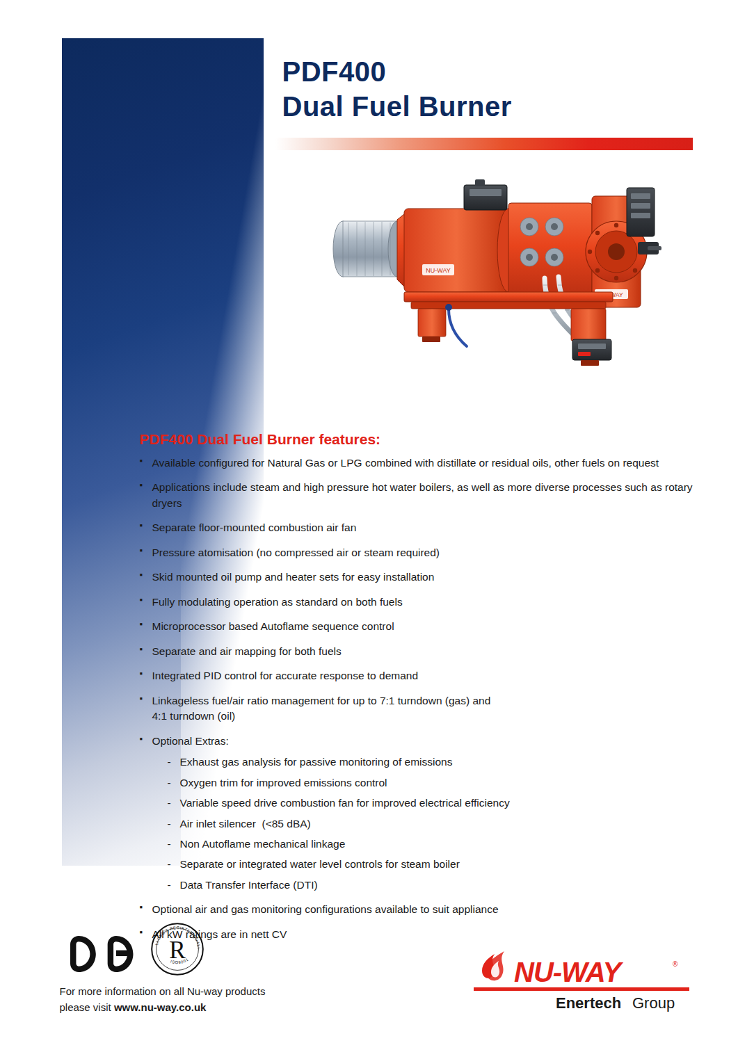PDF400
Dual Fuel Burner
NU-WAY NU-WAY
PDF400 Dual Fuel Burner features:
Available configured for Natural Gas or LPG combined with distillate or residual oils, other fuels on request
Applications include steam and high pressure hot water boilers, as well as more diverse processes such as rotary dryers
Separate floor-mounted combustion air fan
Pressure atomisation (no compressed air or steam required)
Skid mounted oil pump and heater sets for easy installation
Fully modulating operation as standard on both fuels
Microprocessor based Autoflame sequence control
Separate and air mapping for both fuels
Integrated PID control for accurate response to demand
Linkageless fuel/air ratio management for up to 7:1 turndown (gas) and
4:1 turndown (oil)
Optional Extras:
Exhaust gas analysis for passive monitoring of emissions
Oxygen trim for improved emissions control
Variable speed drive combustion fan for improved electrical efficiency
Air inlet silencer (<85 dBA)
Non Autoflame mechanical linkage
Separate or integrated water level controls for steam boiler
Data Transfer Interface (DTI)
Optional air and gas monitoring configurations available to suit appliance
All kW ratings are in nett CV
R LLOYD'S REGISTER QUALITY ASSURANCE ISO9001
For more information on all Nu-way products
please visit www.nu-way.co.uk
NU-WAY ® Enertech Group